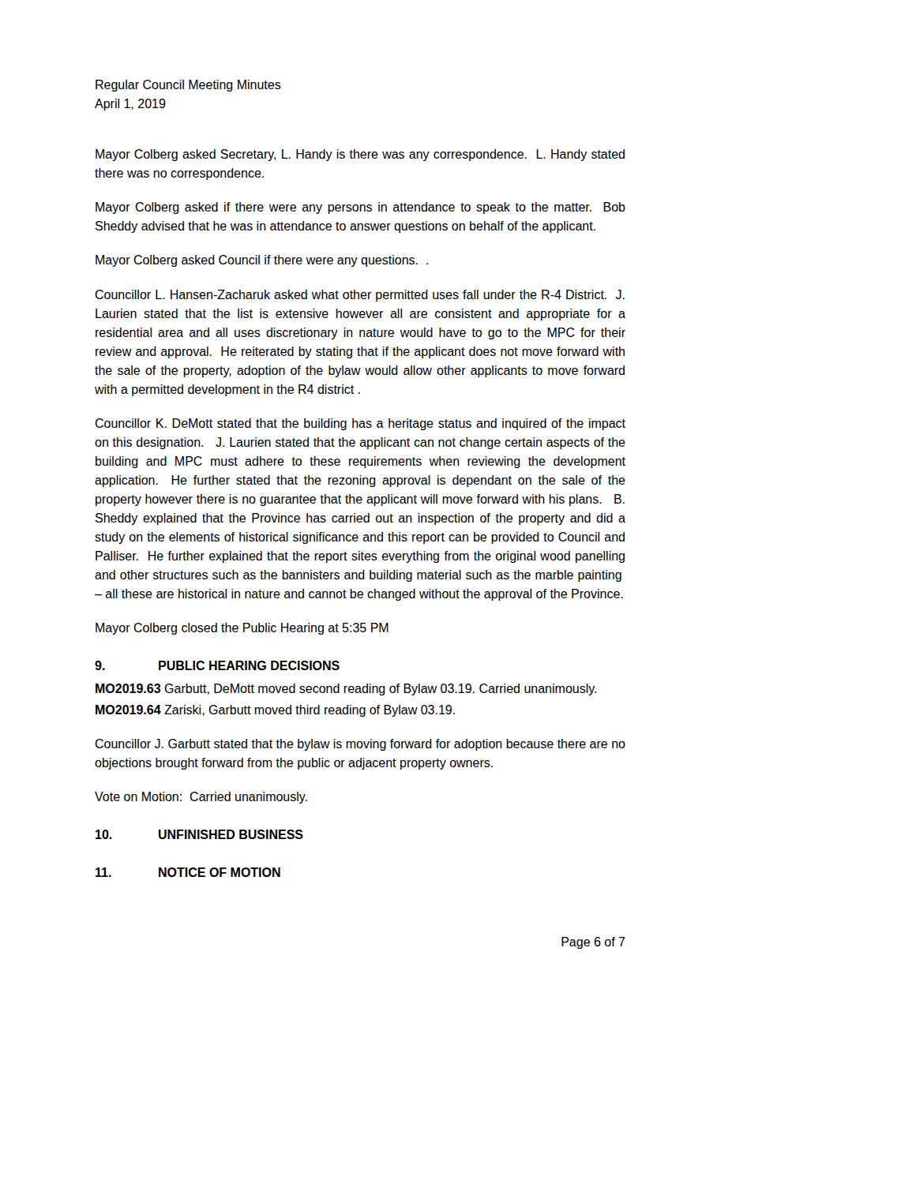Regular Council Meeting Minutes
April 1, 2019
Mayor Colberg asked Secretary, L. Handy is there was any correspondence. L. Handy stated there was no correspondence.
Mayor Colberg asked if there were any persons in attendance to speak to the matter. Bob Sheddy advised that he was in attendance to answer questions on behalf of the applicant.
Mayor Colberg asked Council if there were any questions. .
Councillor L. Hansen-Zacharuk asked what other permitted uses fall under the R-4 District. J. Laurien stated that the list is extensive however all are consistent and appropriate for a residential area and all uses discretionary in nature would have to go to the MPC for their review and approval. He reiterated by stating that if the applicant does not move forward with the sale of the property, adoption of the bylaw would allow other applicants to move forward with a permitted development in the R4 district .
Councillor K. DeMott stated that the building has a heritage status and inquired of the impact on this designation. J. Laurien stated that the applicant can not change certain aspects of the building and MPC must adhere to these requirements when reviewing the development application. He further stated that the rezoning approval is dependant on the sale of the property however there is no guarantee that the applicant will move forward with his plans. B. Sheddy explained that the Province has carried out an inspection of the property and did a study on the elements of historical significance and this report can be provided to Council and Palliser. He further explained that the report sites everything from the original wood panelling and other structures such as the bannisters and building material such as the marble painting – all these are historical in nature and cannot be changed without the approval of the Province.
Mayor Colberg closed the Public Hearing at 5:35 PM
9. PUBLIC HEARING DECISIONS
MO2019.63 Garbutt, DeMott moved second reading of Bylaw 03.19. Carried unanimously.
MO2019.64 Zariski, Garbutt moved third reading of Bylaw 03.19.
Councillor J. Garbutt stated that the bylaw is moving forward for adoption because there are no objections brought forward from the public or adjacent property owners.
Vote on Motion: Carried unanimously.
10. UNFINISHED BUSINESS
11. NOTICE OF MOTION
Page 6 of 7